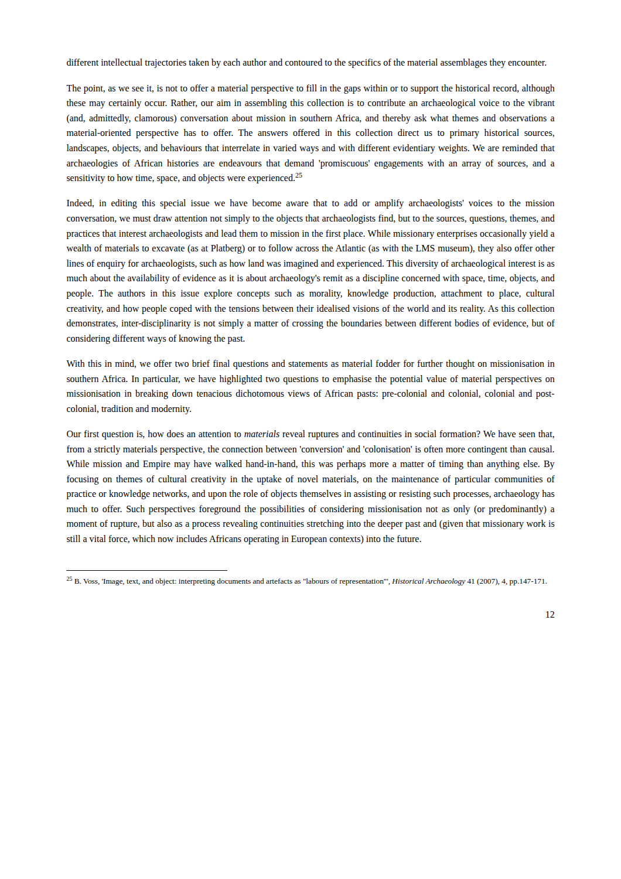different intellectual trajectories taken by each author and contoured to the specifics of the material assemblages they encounter.
The point, as we see it, is not to offer a material perspective to fill in the gaps within or to support the historical record, although these may certainly occur. Rather, our aim in assembling this collection is to contribute an archaeological voice to the vibrant (and, admittedly, clamorous) conversation about mission in southern Africa, and thereby ask what themes and observations a material-oriented perspective has to offer. The answers offered in this collection direct us to primary historical sources, landscapes, objects, and behaviours that interrelate in varied ways and with different evidentiary weights. We are reminded that archaeologies of African histories are endeavours that demand 'promiscuous' engagements with an array of sources, and a sensitivity to how time, space, and objects were experienced.25
Indeed, in editing this special issue we have become aware that to add or amplify archaeologists' voices to the mission conversation, we must draw attention not simply to the objects that archaeologists find, but to the sources, questions, themes, and practices that interest archaeologists and lead them to mission in the first place. While missionary enterprises occasionally yield a wealth of materials to excavate (as at Platberg) or to follow across the Atlantic (as with the LMS museum), they also offer other lines of enquiry for archaeologists, such as how land was imagined and experienced. This diversity of archaeological interest is as much about the availability of evidence as it is about archaeology's remit as a discipline concerned with space, time, objects, and people. The authors in this issue explore concepts such as morality, knowledge production, attachment to place, cultural creativity, and how people coped with the tensions between their idealised visions of the world and its reality. As this collection demonstrates, inter-disciplinarity is not simply a matter of crossing the boundaries between different bodies of evidence, but of considering different ways of knowing the past.
With this in mind, we offer two brief final questions and statements as material fodder for further thought on missionisation in southern Africa. In particular, we have highlighted two questions to emphasise the potential value of material perspectives on missionisation in breaking down tenacious dichotomous views of African pasts: pre-colonial and colonial, colonial and post-colonial, tradition and modernity.
Our first question is, how does an attention to materials reveal ruptures and continuities in social formation? We have seen that, from a strictly materials perspective, the connection between 'conversion' and 'colonisation' is often more contingent than causal. While mission and Empire may have walked hand-in-hand, this was perhaps more a matter of timing than anything else. By focusing on themes of cultural creativity in the uptake of novel materials, on the maintenance of particular communities of practice or knowledge networks, and upon the role of objects themselves in assisting or resisting such processes, archaeology has much to offer. Such perspectives foreground the possibilities of considering missionisation not as only (or predominantly) a moment of rupture, but also as a process revealing continuities stretching into the deeper past and (given that missionary work is still a vital force, which now includes Africans operating in European contexts) into the future.
25 B. Voss, 'Image, text, and object: interpreting documents and artefacts as "labours of representation"', Historical Archaeology 41 (2007), 4, pp.147-171.
12